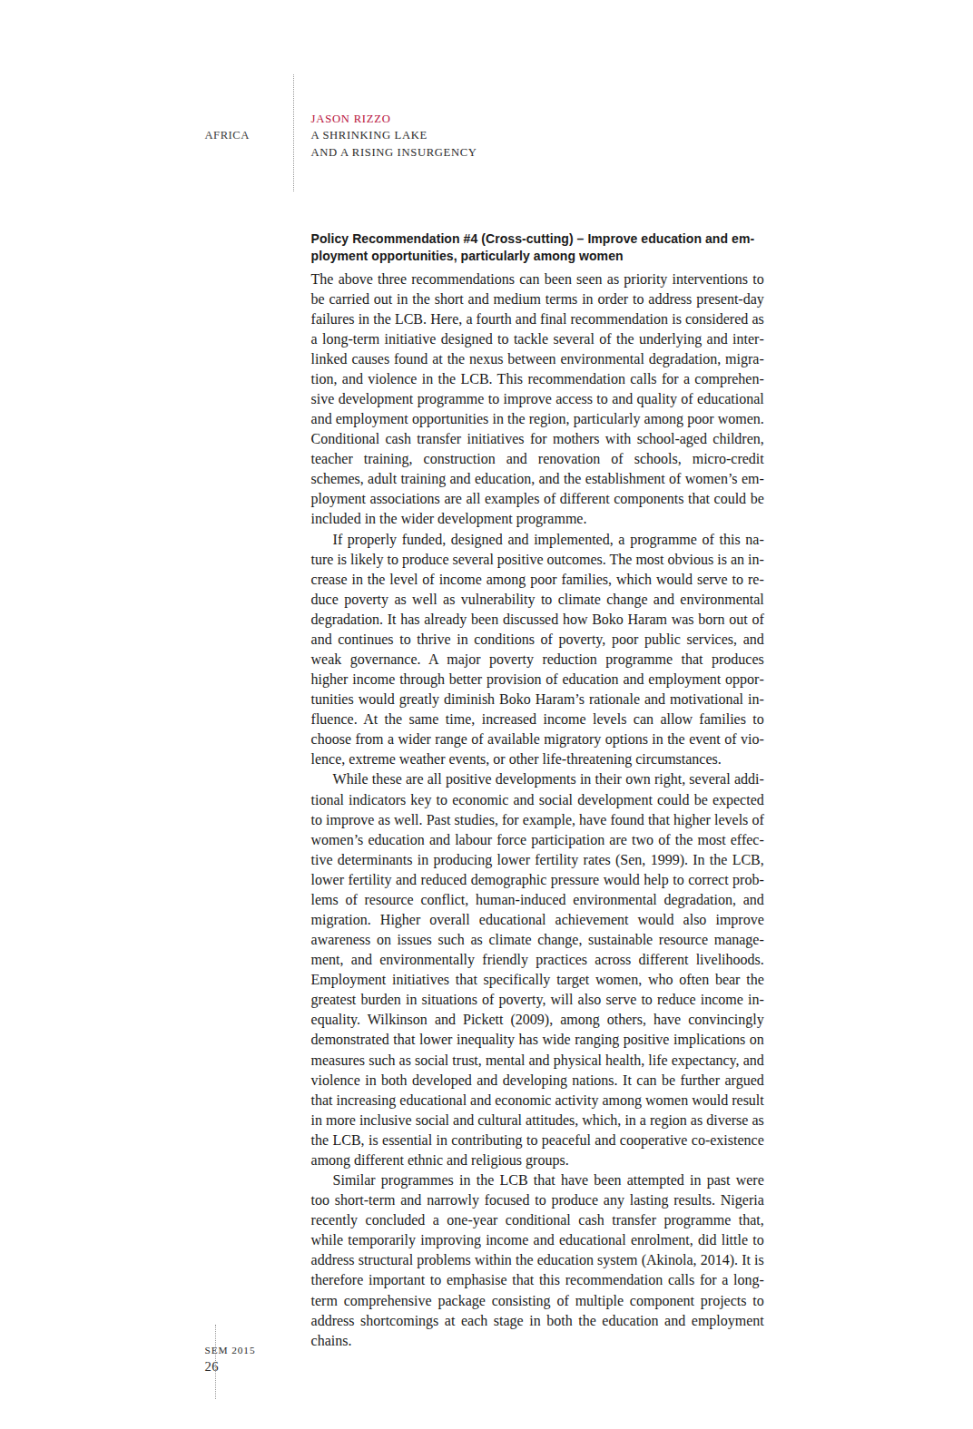Africa
Jason Rizzo
A Shrinking Lake
and a Rising Insurgency
Policy Recommendation #4 (Cross-cutting) – Improve education and employment opportunities, particularly among women
The above three recommendations can been seen as priority interventions to be carried out in the short and medium terms in order to address present-day failures in the LCB. Here, a fourth and final recommendation is considered as a long-term initiative designed to tackle several of the underlying and interlinked causes found at the nexus between environmental degradation, migration, and violence in the LCB. This recommendation calls for a comprehensive development programme to improve access to and quality of educational and employment opportunities in the region, particularly among poor women. Conditional cash transfer initiatives for mothers with school-aged children, teacher training, construction and renovation of schools, micro-credit schemes, adult training and education, and the establishment of women’s employment associations are all examples of different components that could be included in the wider development programme.
If properly funded, designed and implemented, a programme of this nature is likely to produce several positive outcomes. The most obvious is an increase in the level of income among poor families, which would serve to reduce poverty as well as vulnerability to climate change and environmental degradation. It has already been discussed how Boko Haram was born out of and continues to thrive in conditions of poverty, poor public services, and weak governance. A major poverty reduction programme that produces higher income through better provision of education and employment opportunities would greatly diminish Boko Haram’s rationale and motivational influence. At the same time, increased income levels can allow families to choose from a wider range of available migratory options in the event of violence, extreme weather events, or other life-threatening circumstances.
While these are all positive developments in their own right, several additional indicators key to economic and social development could be expected to improve as well. Past studies, for example, have found that higher levels of women’s education and labour force participation are two of the most effective determinants in producing lower fertility rates (Sen, 1999). In the LCB, lower fertility and reduced demographic pressure would help to correct problems of resource conflict, human-induced environmental degradation, and migration. Higher overall educational achievement would also improve awareness on issues such as climate change, sustainable resource management, and environmentally friendly practices across different livelihoods. Employment initiatives that specifically target women, who often bear the greatest burden in situations of poverty, will also serve to reduce income inequality. Wilkinson and Pickett (2009), among others, have convincingly demonstrated that lower inequality has wide ranging positive implications on measures such as social trust, mental and physical health, life expectancy, and violence in both developed and developing nations. It can be further argued that increasing educational and economic activity among women would result in more inclusive social and cultural attitudes, which, in a region as diverse as the LCB, is essential in contributing to peaceful and cooperative co-existence among different ethnic and religious groups.
Similar programmes in the LCB that have been attempted in past were too short-term and narrowly focused to produce any lasting results. Nigeria recently concluded a one-year conditional cash transfer programme that, while temporarily improving income and educational enrolment, did little to address structural problems within the education system (Akinola, 2014). It is therefore important to emphasise that this recommendation calls for a long-term comprehensive package consisting of multiple component projects to address shortcomings at each stage in both the education and employment chains.
SEM 2015
26